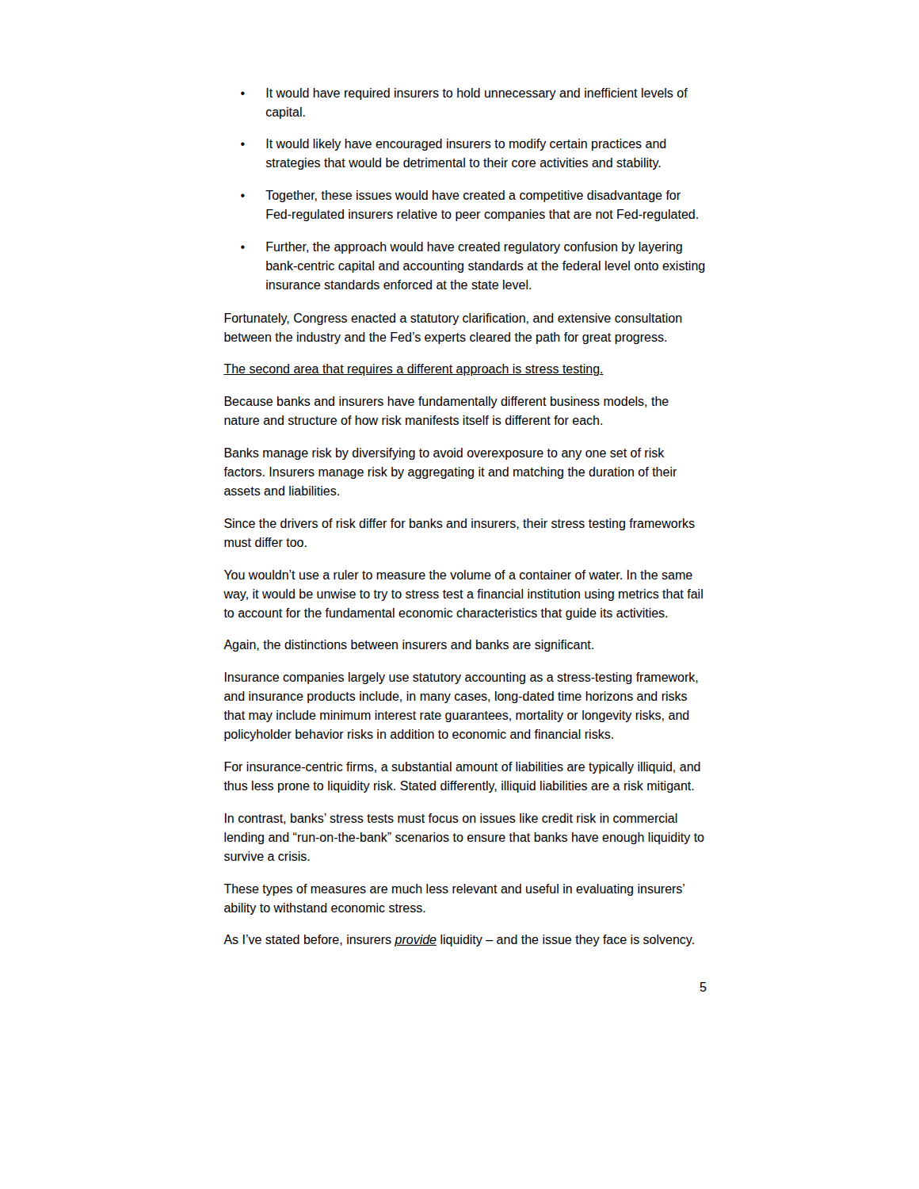It would have required insurers to hold unnecessary and inefficient levels of capital.
It would likely have encouraged insurers to modify certain practices and strategies that would be detrimental to their core activities and stability.
Together, these issues would have created a competitive disadvantage for Fed-regulated insurers relative to peer companies that are not Fed-regulated.
Further, the approach would have created regulatory confusion by layering bank-centric capital and accounting standards at the federal level onto existing insurance standards enforced at the state level.
Fortunately, Congress enacted a statutory clarification, and extensive consultation between the industry and the Fed’s experts cleared the path for great progress.
The second area that requires a different approach is stress testing.
Because banks and insurers have fundamentally different business models, the nature and structure of how risk manifests itself is different for each.
Banks manage risk by diversifying to avoid overexposure to any one set of risk factors. Insurers manage risk by aggregating it and matching the duration of their assets and liabilities.
Since the drivers of risk differ for banks and insurers, their stress testing frameworks must differ too.
You wouldn’t use a ruler to measure the volume of a container of water. In the same way, it would be unwise to try to stress test a financial institution using metrics that fail to account for the fundamental economic characteristics that guide its activities.
Again, the distinctions between insurers and banks are significant.
Insurance companies largely use statutory accounting as a stress-testing framework, and insurance products include, in many cases, long-dated time horizons and risks that may include minimum interest rate guarantees, mortality or longevity risks, and policyholder behavior risks in addition to economic and financial risks.
For insurance-centric firms, a substantial amount of liabilities are typically illiquid, and thus less prone to liquidity risk. Stated differently, illiquid liabilities are a risk mitigant.
In contrast, banks’ stress tests must focus on issues like credit risk in commercial lending and “run-on-the-bank” scenarios to ensure that banks have enough liquidity to survive a crisis.
These types of measures are much less relevant and useful in evaluating insurers’ ability to withstand economic stress.
As I’ve stated before, insurers provide liquidity – and the issue they face is solvency.
5